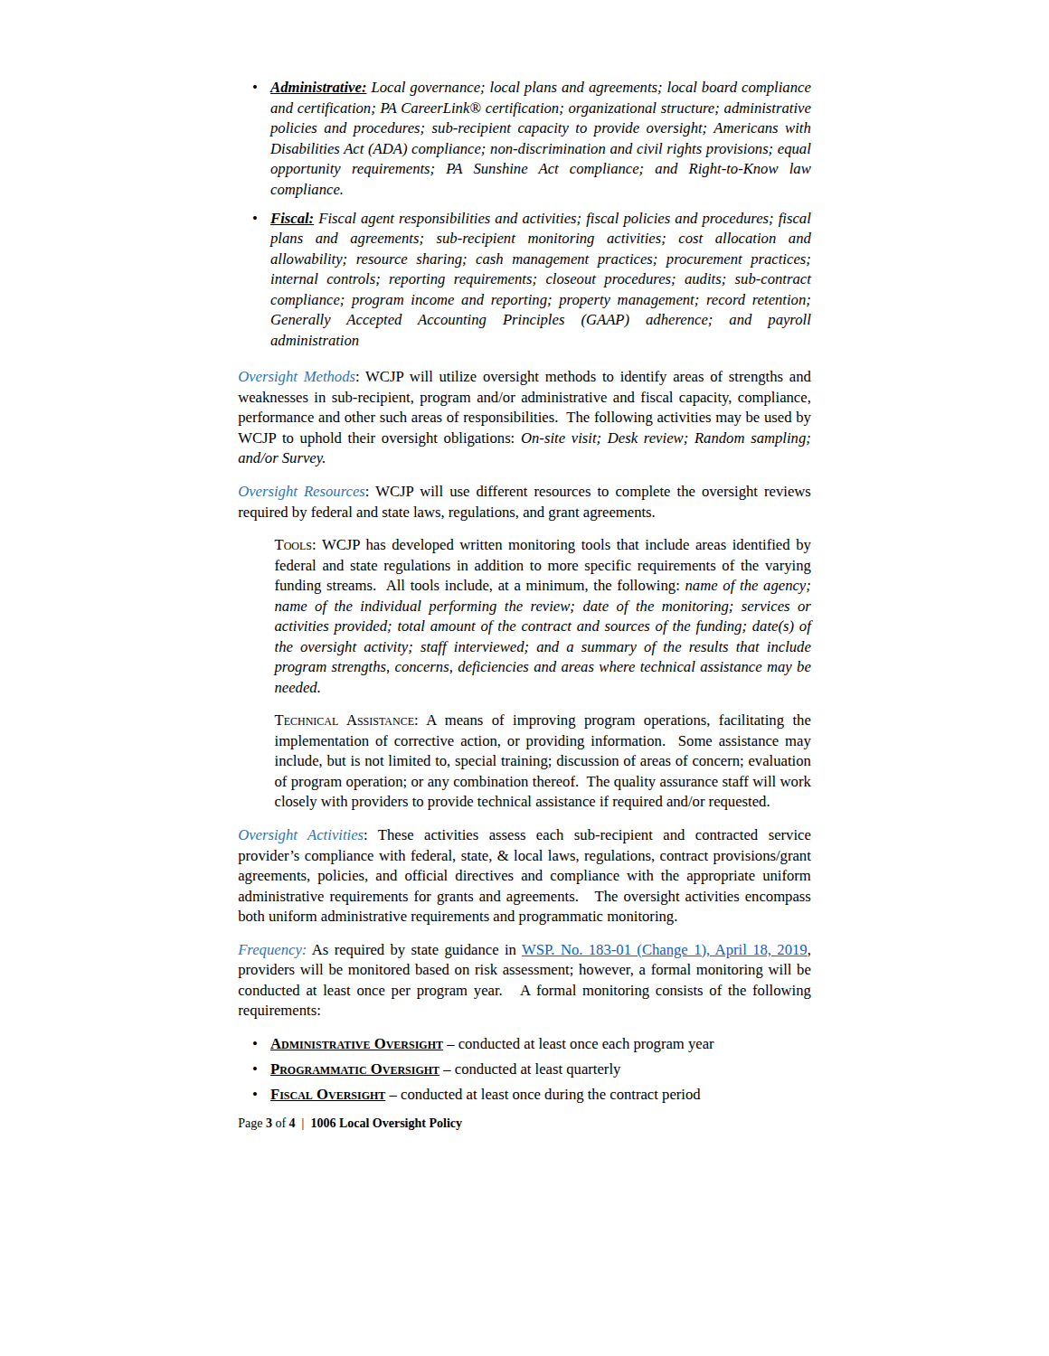Administrative: Local governance; local plans and agreements; local board compliance and certification; PA CareerLink® certification; organizational structure; administrative policies and procedures; sub-recipient capacity to provide oversight; Americans with Disabilities Act (ADA) compliance; non-discrimination and civil rights provisions; equal opportunity requirements; PA Sunshine Act compliance; and Right-to-Know law compliance.
Fiscal: Fiscal agent responsibilities and activities; fiscal policies and procedures; fiscal plans and agreements; sub-recipient monitoring activities; cost allocation and allowability; resource sharing; cash management practices; procurement practices; internal controls; reporting requirements; closeout procedures; audits; sub-contract compliance; program income and reporting; property management; record retention; Generally Accepted Accounting Principles (GAAP) adherence; and payroll administration
Oversight Methods: WCJP will utilize oversight methods to identify areas of strengths and weaknesses in sub-recipient, program and/or administrative and fiscal capacity, compliance, performance and other such areas of responsibilities. The following activities may be used by WCJP to uphold their oversight obligations: On-site visit; Desk review; Random sampling; and/or Survey.
Oversight Resources: WCJP will use different resources to complete the oversight reviews required by federal and state laws, regulations, and grant agreements.
Tools: WCJP has developed written monitoring tools that include areas identified by federal and state regulations in addition to more specific requirements of the varying funding streams. All tools include, at a minimum, the following: name of the agency; name of the individual performing the review; date of the monitoring; services or activities provided; total amount of the contract and sources of the funding; date(s) of the oversight activity; staff interviewed; and a summary of the results that include program strengths, concerns, deficiencies and areas where technical assistance may be needed.
Technical Assistance: A means of improving program operations, facilitating the implementation of corrective action, or providing information. Some assistance may include, but is not limited to, special training; discussion of areas of concern; evaluation of program operation; or any combination thereof. The quality assurance staff will work closely with providers to provide technical assistance if required and/or requested.
Oversight Activities: These activities assess each sub-recipient and contracted service provider’s compliance with federal, state, & local laws, regulations, contract provisions/grant agreements, policies, and official directives and compliance with the appropriate uniform administrative requirements for grants and agreements. The oversight activities encompass both uniform administrative requirements and programmatic monitoring.
Frequency: As required by state guidance in WSP. No. 183-01 (Change 1), April 18, 2019, providers will be monitored based on risk assessment; however, a formal monitoring will be conducted at least once per program year. A formal monitoring consists of the following requirements:
Administrative Oversight – conducted at least once each program year
Programmatic Oversight – conducted at least quarterly
Fiscal Oversight – conducted at least once during the contract period
Page 3 of 4 | 1006 Local Oversight Policy